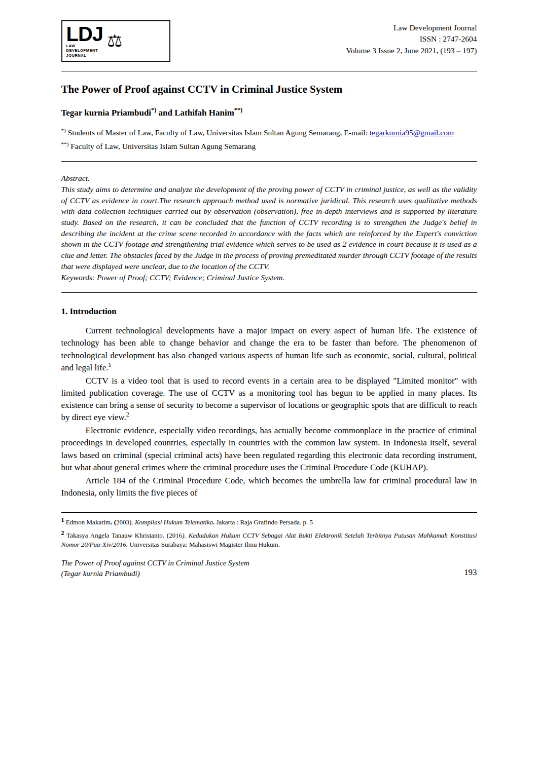LDJ
Law
Development
Journal
⚖
Law Development Journal
ISSN : 2747-2604
Volume 3 Issue 2, June 2021, (193 – 197)
The Power of Proof against CCTV in Criminal Justice System
Tegar kurnia Priambudi*) and Lathifah Hanim**)
*) Students of Master of Law, Faculty of Law, Universitas Islam Sultan Agung Semarang, E-mail: tegarkurnia95@gmail.com
**) Faculty of Law, Universitas Islam Sultan Agung Semarang
Abstract.
This study aims to determine and analyze the development of the proving power of CCTV in criminal justice, as well as the validity of CCTV as evidence in court.The research approach method used is normative juridical. This research uses qualitative methods with data collection techniques carried out by observation (observation), free in-depth interviews and is supported by literature study. Based on the research, it can be concluded that the function of CCTV recording is to strengthen the Judge's belief in describing the incident at the crime scene recorded in accordance with the facts which are reinforced by the Expert's conviction shown in the CCTV footage and strengthening trial evidence which serves to be used as 2 evidence in court because it is used as a clue and letter. The obstacles faced by the Judge in the process of proving premeditated murder through CCTV footage of the results that were displayed were unclear, due to the location of the CCTV.
Keywords: Power of Proof; CCTV; Evidence; Criminal Justice System.
1. Introduction
Current technological developments have a major impact on every aspect of human life. The existence of technology has been able to change behavior and change the era to be faster than before. The phenomenon of technological development has also changed various aspects of human life such as economic, social, cultural, political and legal life.1
CCTV is a video tool that is used to record events in a certain area to be displayed "Limited monitor" with limited publication coverage. The use of CCTV as a monitoring tool has begun to be applied in many places. Its existence can bring a sense of security to become a supervisor of locations or geographic spots that are difficult to reach by direct eye view.2
Electronic evidence, especially video recordings, has actually become commonplace in the practice of criminal proceedings in developed countries, especially in countries with the common law system. In Indonesia itself, several laws based on criminal (special criminal acts) have been regulated regarding this electronic data recording instrument, but what about general crimes where the criminal procedure uses the Criminal Procedure Code (KUHAP).
Article 184 of the Criminal Procedure Code, which becomes the umbrella law for criminal procedural law in Indonesia, only limits the five pieces of
1 Edmon Makarim. (2003). Kompilasi Hukum Telematika. Jakarta : Raja Grafindo Persada. p. 5
2 Takasya Angela Tanauw Khristanto. (2016). Kedudukan Hukum CCTV Sebagai Alat Bukti Elektronik Setelah Terbitnya Putusan Mahkamah Konstitusi Nomor 20/Puu-Xiv/2016. Universitas Surabaya: Mahasiswi Magister Ilmu Hukum.
The Power of Proof against CCTV in Criminal Justice System
(Tegar kurnia Priambudi)
193